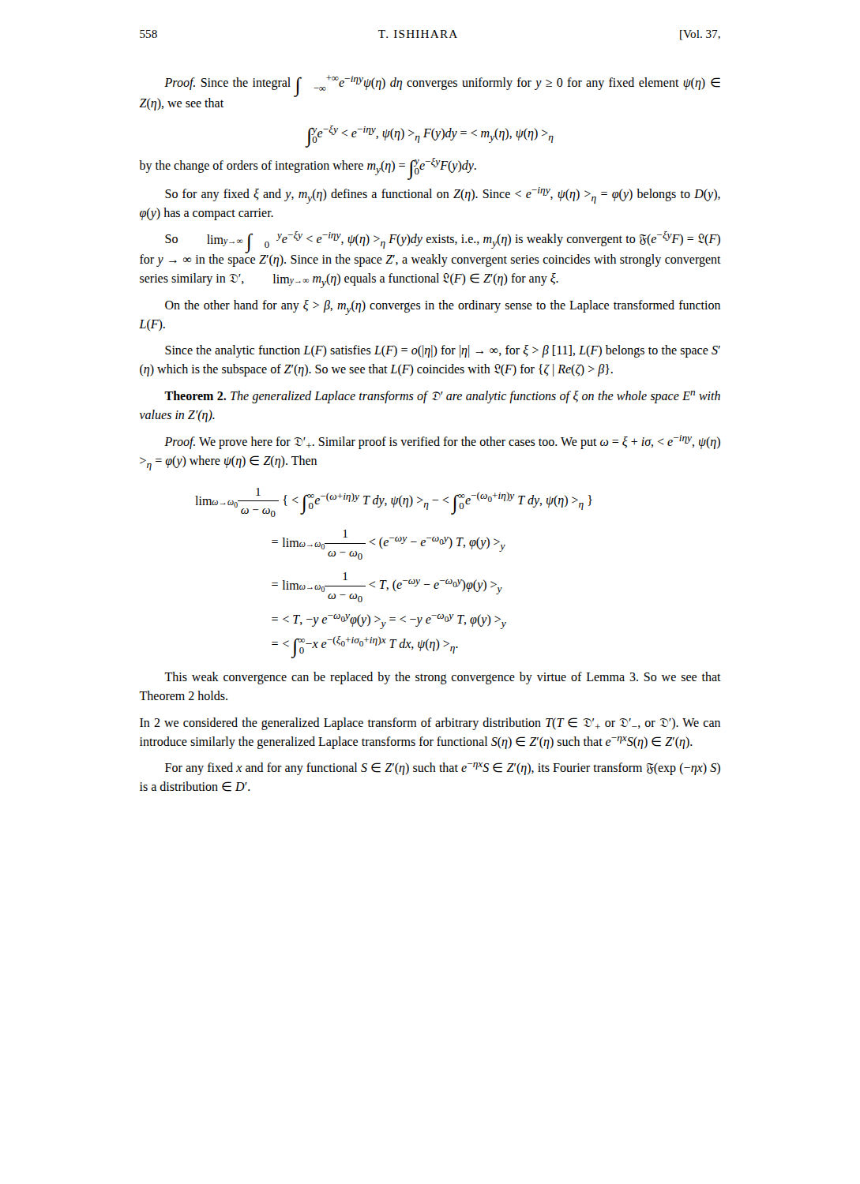558 T. Ishihara [Vol. 37,
Proof. Since the integral ∫+∞
−∞e−iηyψ(η) dη converges uniformly for y ≥ 0 for any fixed element ψ(η) ∈ Z(η), we see that
∫y
0 e−ξy < e−iηy, ψ(η) >η F(y)dy = < my(η), ψ(η) >η
by the change of orders of integration where my(η) = ∫y
0 e−ξyF(y)dy.
So for any fixed ξ and y, my(η) defines a functional on Z(η). Since < e−iηy, ψ(η) >η = φ(y) belongs to D(y), φ(y) has a compact carrier.
So lim y→∞ ∫y
0 e−ξy < e−iηy, ψ(η) >η F(y)dy exists, i.e., my(η) is weakly convergent to 𝔉(e−ξyF) = 𝔏(F) for y → ∞ in the space Z′(η). Since in the space Z′, a weakly convergent series coincides with strongly convergent series similary in 𝔇′, lim y→∞ my(η) equals a functional 𝔏(F) ∈ Z′(η) for any ξ.
On the other hand for any ξ > β, my(η) converges in the ordinary sense to the Laplace transformed function L(F).
Since the analytic function L(F) satisfies L(F) = o(|η|) for |η| → ∞, for ξ > β [11], L(F) belongs to the space S′(η) which is the subspace of Z′(η). So we see that L(F) coincides with 𝔏(F) for {ζ | Re(ζ) > β}.
Theorem 2. The generalized Laplace transforms of 𝔇′ are analytic functions of ξ on the whole space En with values in Z′(η).
Proof. We prove here for 𝔇′+. Similar proof is verified for the other cases too. We put ω = ξ + iσ, < e−iηy, ψ(η) >η = φ(y) where ψ(η) ∈ Z(η). Then
lim ω→ω01 ω − ω0{ < ∫∞
0 e−(ω+iη)y T dy, ψ(η) >η − < ∫∞
0 e−(ω0+iη)y T dy, ψ(η) >η } =lim ω→ω01 ω − ω0 < (e−ωy − e−ω0y) T, φ(y) >y =lim ω→ω01 ω − ω0 < T, (e−ωy − e−ω0y)φ(y) >y =< T, −y e−ω0yφ(y) >y = < −y e−ω0y T, φ(y) >y =< ∫∞
0−x e−(ξ0+iσ0+iη)x T dx, ψ(η) >η.
This weak convergence can be replaced by the strong convergence by virtue of Lemma 3. So we see that Theorem 2 holds.
In 2 we considered the generalized Laplace transform of arbitrary distribution T(T ∈ 𝔇′+ or 𝔇′−, or 𝔇′). We can introduce similarly the generalized Laplace transforms for functional S(η) ∈ Z′(η) such that e−ηxS(η) ∈ Z′(η).
For any fixed x and for any functional S ∈ Z′(η) such that e−ηxS ∈ Z′(η), its Fourier transform 𝔉(exp (−ηx) S) is a distribution ∈ D′.